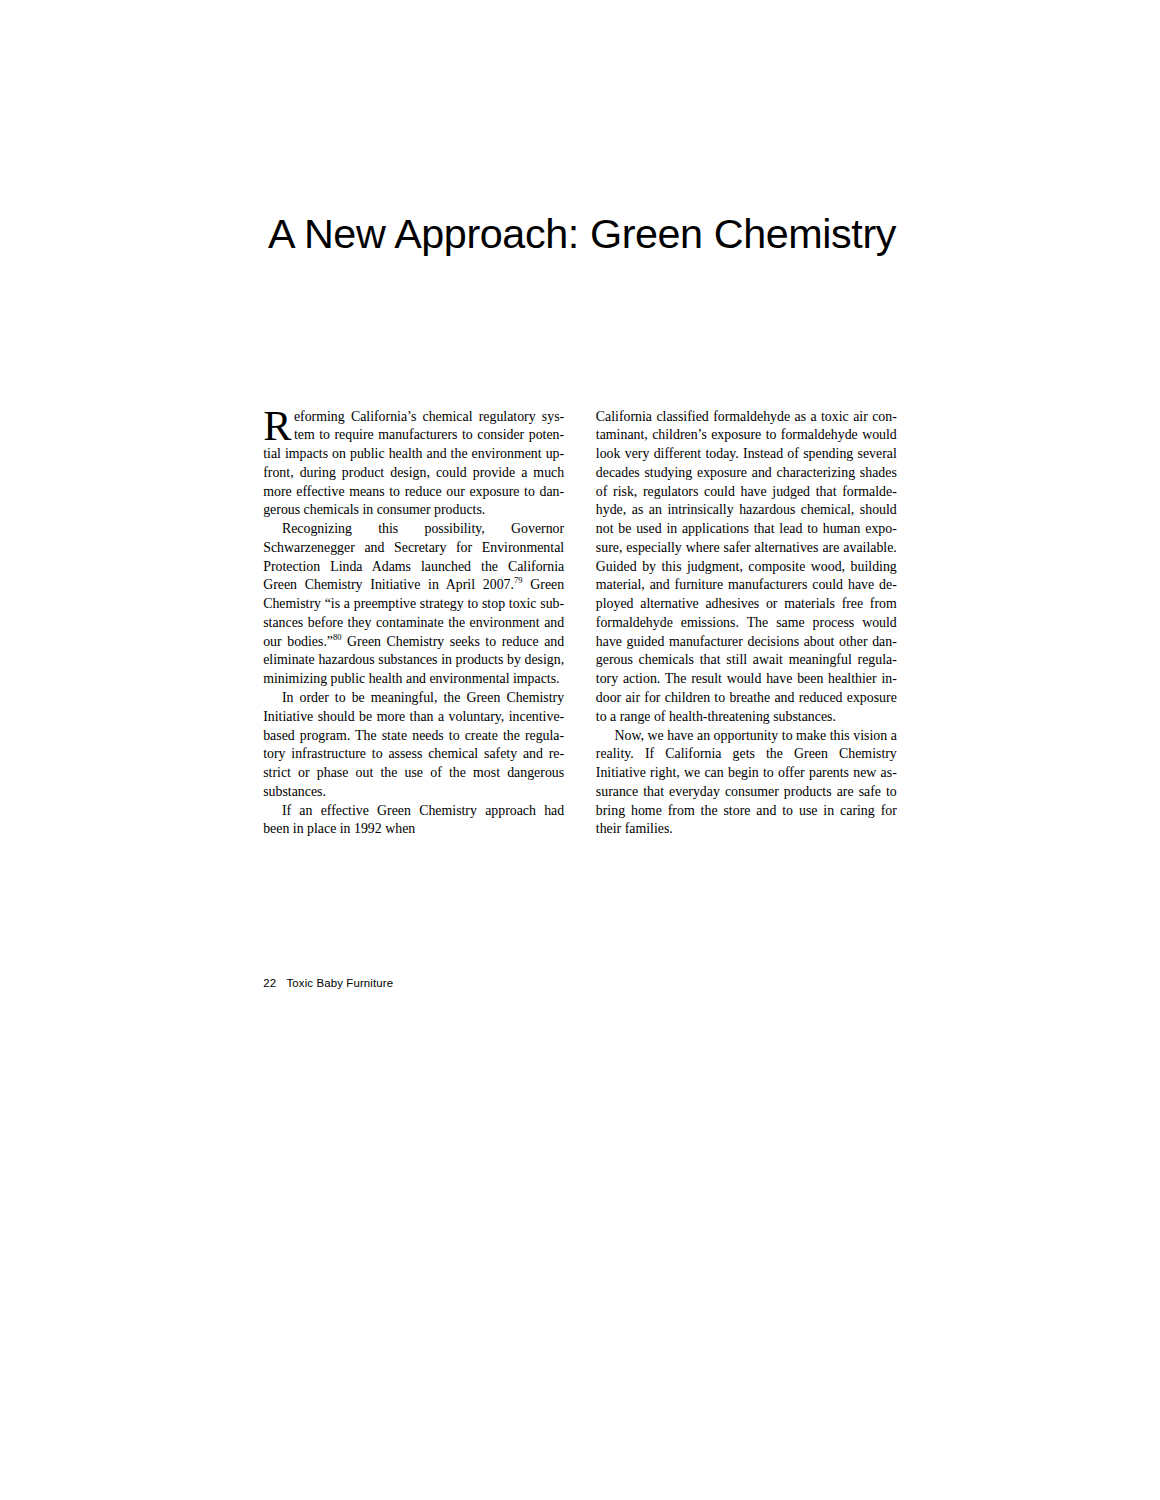A New Approach: Green Chemistry
Reforming California’s chemical regulatory system to require manufacturers to consider potential impacts on public health and the environment upfront, during product design, could provide a much more effective means to reduce our exposure to dangerous chemicals in consumer products.
Recognizing this possibility, Governor Schwarzenegger and Secretary for Environmental Protection Linda Adams launched the California Green Chemistry Initiative in April 2007.79 Green Chemistry “is a preemptive strategy to stop toxic substances before they contaminate the environment and our bodies.”80 Green Chemistry seeks to reduce and eliminate hazardous substances in products by design, minimizing public health and environmental impacts.
In order to be meaningful, the Green Chemistry Initiative should be more than a voluntary, incentive-based program. The state needs to create the regulatory infrastructure to assess chemical safety and restrict or phase out the use of the most dangerous substances.
If an effective Green Chemistry approach had been in place in 1992 when
California classified formaldehyde as a toxic air contaminant, children’s exposure to formaldehyde would look very different today. Instead of spending several decades studying exposure and characterizing shades of risk, regulators could have judged that formaldehyde, as an intrinsically hazardous chemical, should not be used in applications that lead to human exposure, especially where safer alternatives are available. Guided by this judgment, composite wood, building material, and furniture manufacturers could have deployed alternative adhesives or materials free from formaldehyde emissions. The same process would have guided manufacturer decisions about other dangerous chemicals that still await meaningful regulatory action. The result would have been healthier indoor air for children to breathe and reduced exposure to a range of health-threatening substances.
Now, we have an opportunity to make this vision a reality. If California gets the Green Chemistry Initiative right, we can begin to offer parents new assurance that everyday consumer products are safe to bring home from the store and to use in caring for their families.
22 Toxic Baby Furniture